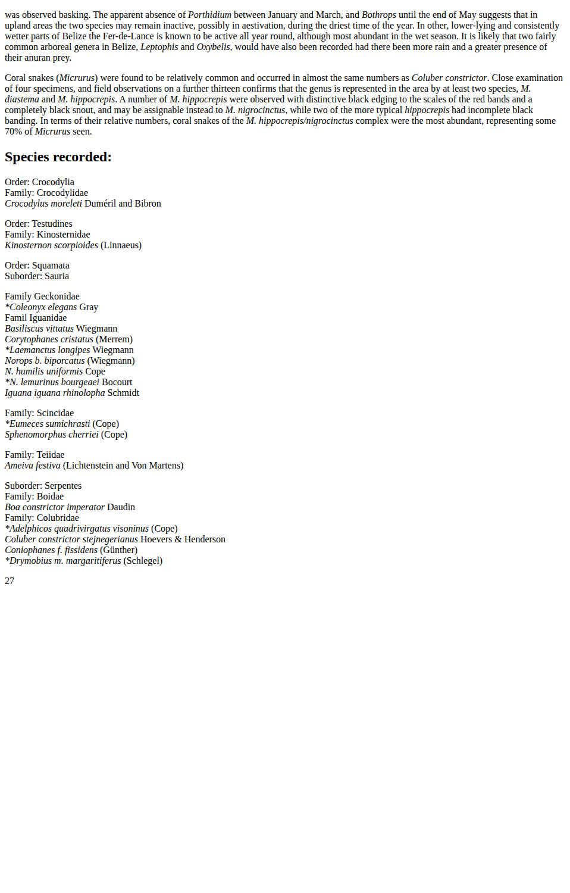was observed basking. The apparent absence of Porthidium between January and March, and Bothrops until the end of May suggests that in upland areas the two species may remain inactive, possibly in aestivation, during the driest time of the year. In other, lower-lying and consistently wetter parts of Belize the Fer-de-Lance is known to be active all year round, although most abundant in the wet season. It is likely that two fairly common arboreal genera in Belize, Leptophis and Oxybelis, would have also been recorded had there been more rain and a greater presence of their anuran prey.
Coral snakes (Micrurus) were found to be relatively common and occurred in almost the same numbers as Coluber constrictor. Close examination of four specimens, and field observations on a further thirteen confirms that the genus is represented in the area by at least two species, M. diastema and M. hippocrepis. A number of M. hippocrepis were observed with distinctive black edging to the scales of the red bands and a completely black snout, and may be assignable instead to M. nigrocinctus, while two of the more typical hippocrepis had incomplete black banding. In terms of their relative numbers, coral snakes of the M. hippocrepis/nigrocinctus complex were the most abundant, representing some 70% of Micrurus seen.
Species recorded:
Order: Crocodylia
Family: Crocodylidae
Crocodylus moreleti Duméril and Bibron
Order: Testudines
Family: Kinosternidae
Kinosternon scorpioides (Linnaeus)
Order: Squamata
Suborder: Sauria
Family Geckonidae
*Coleonyx elegans Gray
Famil Iguanidae
Basiliscus vittatus Wiegmann
Corytophanes cristatus (Merrem)
*Laemanctus longipes Wiegmann
Norops b. biporcatus (Wiegmann)
N. humilis uniformis Cope
*N. lemurinus bourgeaei Bocourt
Iguana iguana rhinolopha Schmidt
Family: Scincidae
*Eumeces sumichrasti (Cope)
Sphenomorphus cherriei (Cope)
Family: Teiidae
Ameiva festiva (Lichtenstein and Von Martens)
Suborder: Serpentes
Family: Boidae
Boa constrictor imperator Daudin
Family: Colubridae
*Adelphicos quadrivirgatus visoninus (Cope)
Coluber constrictor stejnegerianus Hoevers & Henderson
Coniophanes f. fissidens (Günther)
*Drymobius m. margaritiferus (Schlegel)
27